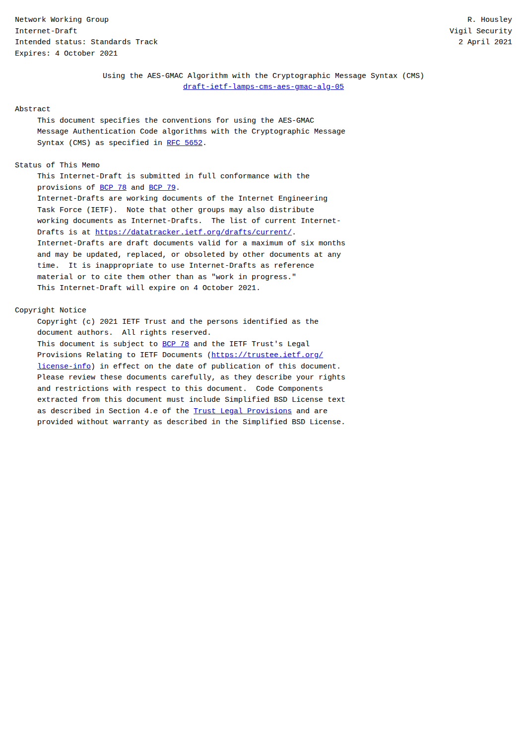Network Working Group R. Housley
Internet-Draft Vigil Security
Intended status: Standards Track 2 April 2021
Expires: 4 October 2021
Using the AES-GMAC Algorithm with the Cryptographic Message Syntax (CMS)
draft-ietf-lamps-cms-aes-gmac-alg-05
Abstract
This document specifies the conventions for using the AES-GMAC
Message Authentication Code algorithms with the Cryptographic Message
Syntax (CMS) as specified in RFC 5652.
Status of This Memo
This Internet-Draft is submitted in full conformance with the
provisions of BCP 78 and BCP 79.
Internet-Drafts are working documents of the Internet Engineering
Task Force (IETF).  Note that other groups may also distribute
working documents as Internet-Drafts.  The list of current Internet-
Drafts is at https://datatracker.ietf.org/drafts/current/.
Internet-Drafts are draft documents valid for a maximum of six months
and may be updated, replaced, or obsoleted by other documents at any
time.  It is inappropriate to use Internet-Drafts as reference
material or to cite them other than as "work in progress."
This Internet-Draft will expire on 4 October 2021.
Copyright Notice
Copyright (c) 2021 IETF Trust and the persons identified as the
document authors.  All rights reserved.
This document is subject to BCP 78 and the IETF Trust's Legal
Provisions Relating to IETF Documents (https://trustee.ietf.org/
license-info) in effect on the date of publication of this document.
Please review these documents carefully, as they describe your rights
and restrictions with respect to this document.  Code Components
extracted from this document must include Simplified BSD License text
as described in Section 4.e of the Trust Legal Provisions and are
provided without warranty as described in the Simplified BSD License.